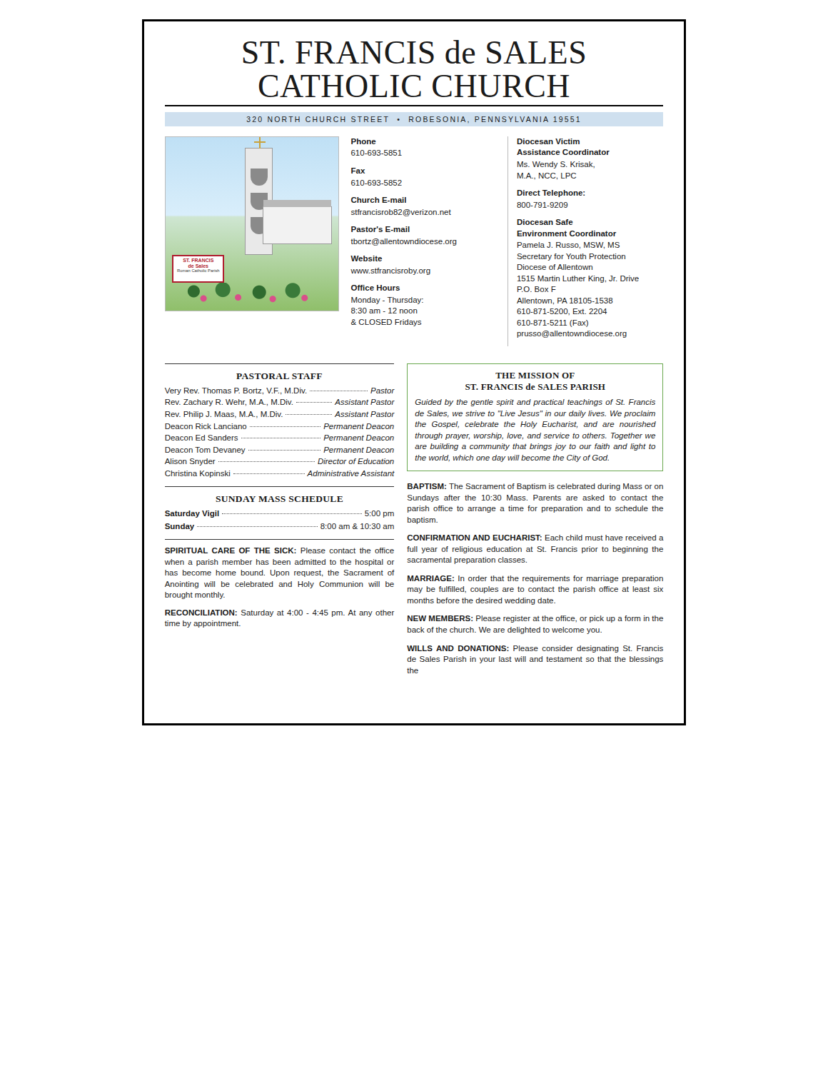ST. FRANCIS de SALES CATHOLIC CHURCH
320 North Church Street • Robesonia, Pennsylvania 19551
ST. FRANCIS
de SalesRoman Catholic Parish
Phone
610-693-5851
Fax
610-693-5852
Church E-mail
stfrancisrob82@verizon.net
Pastor's E-mail
tbortz@allentowndiocese.org
Website
www.stfrancisroby.org
Office Hours
Monday - Thursday:
8:30 am - 12 noon
& CLOSED Fridays
Diocesan Victim
Assistance Coordinator
Ms. Wendy S. Krisak,
M.A., NCC, LPC
Direct Telephone:
800-791-9209
Diocesan Safe
Environment Coordinator
Pamela J. Russo, MSW, MS
Secretary for Youth Protection
Diocese of Allentown
1515 Martin Luther King, Jr. Drive
P.O. Box F
Allentown, PA 18105-1538
610-871-5200, Ext. 2204
610-871-5211 (Fax)
prusso@allentowndiocese.org
PASTORAL STAFF
Very Rev. Thomas P. Bortz, V.F., M.Div. Pastor
Rev. Zachary R. Wehr, M.A., M.Div. Assistant Pastor
Rev. Philip J. Maas, M.A., M.Div. Assistant Pastor
Deacon Rick Lanciano Permanent Deacon
Deacon Ed Sanders Permanent Deacon
Deacon Tom Devaney Permanent Deacon
Alison Snyder Director of Education
Christina Kopinski Administrative Assistant
SUNDAY MASS SCHEDULE
Saturday Vigil 5:00 pm
Sunday 8:00 am & 10:30 am
SPIRITUAL CARE OF THE SICK: Please contact the office when a parish member has been admitted to the hospital or has become home bound. Upon request, the Sacrament of Anointing will be celebrated and Holy Communion will be brought monthly.
RECONCILIATION: Saturday at 4:00 - 4:45 pm. At any other time by appointment.
THE MISSION OF
ST. FRANCIS de SALES PARISH
Guided by the gentle spirit and practical teachings of St. Francis de Sales, we strive to "Live Jesus" in our daily lives. We proclaim the Gospel, celebrate the Holy Eucharist, and are nourished through prayer, worship, love, and service to others. Together we are building a community that brings joy to our faith and light to the world, which one day will become the City of God.
BAPTISM: The Sacrament of Baptism is celebrated during Mass or on Sundays after the 10:30 Mass. Parents are asked to contact the parish office to arrange a time for preparation and to schedule the baptism.
CONFIRMATION AND EUCHARIST: Each child must have received a full year of religious education at St. Francis prior to beginning the sacramental preparation classes.
MARRIAGE: In order that the requirements for marriage preparation may be fulfilled, couples are to contact the parish office at least six months before the desired wedding date.
NEW MEMBERS: Please register at the office, or pick up a form in the back of the church. We are delighted to welcome you.
WILLS AND DONATIONS: Please consider designating St. Francis de Sales Parish in your last will and testament so that the blessings the